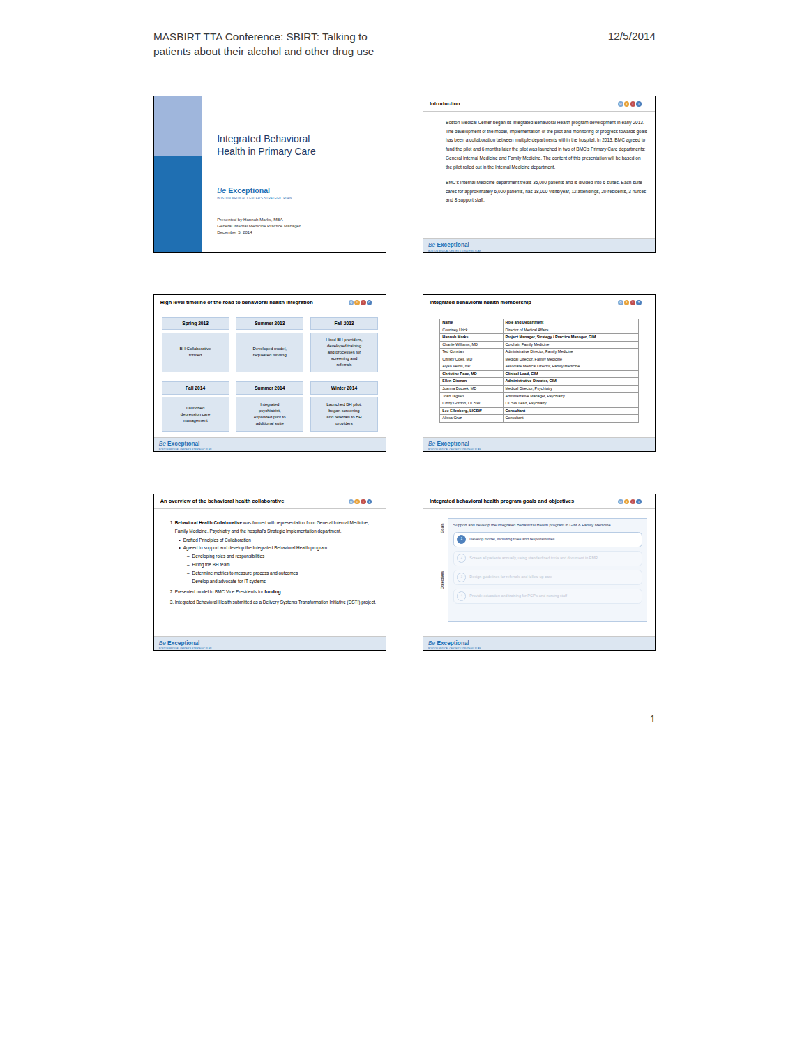MASBIRT TTA Conference: SBIRT: Talking to
patients about their alcohol and other drug use
12/5/2014
Integrated Behavioral
Health in Primary Care
Be Exceptional
Boston Medical Center's Strategic Plan
Presented by Hannah Marks, MBA
General Internal Medicine Practice Manager
December 5, 2014
Introduction
QIIT Quality Efficiency Innovation
Boston Medical Center began its Integrated Behavioral Health program development in early 2013. The development of the model, implementation of the pilot and monitoring of progress towards goals has been a collaboration between multiple departments within the hospital. In 2013, BMC agreed to fund the pilot and 6 months later the pilot was launched in two of BMC's Primary Care departments: General Internal Medicine and Family Medicine. The content of this presentation will be based on the pilot rolled out in the Internal Medicine department.
BMC's Internal Medicine department treats 35,000 patients and is divided into 6 suites. Each suite cares for approximately 6,000 patients, has 18,000 visits/year, 12 attendings, 20 residents, 3 nurses and 8 support staff.
Be Exceptional BOSTON MEDICAL CENTER'S STRATEGIC PLAN
High level timeline of the road to behavioral health integration
QIIC Quality Efficiency Innovation
Spring 2013
Summer 2013
Fall 2013
BH Collaborative
formed
Developed model,
requested funding
Hired BH providers,
developed training
and processes for
screening and
referrals
Fall 2014
Summer 2014
Winter 2014
Launched
depression care
management
Integrated
psychiatrist,
expanded pilot to
additional suite
Launched BH pilot:
began screening
and referrals to BH
providers
Be Exceptional BOSTON MEDICAL CENTER'S STRATEGIC PLAN
Integrated behavioral health membership
QIIT Quality Efficiency Innovation
| Name | Role and Department |
| --- | --- |
| Courtney Urick | Director of Medical Affairs |
| Hannah Marks | Project Manager, Strategy / Practice Manager, GIM |
| Charlie Williams, MD | Co-chair, Family Medicine |
| Ted Constan | Administrative Director, Family Medicine |
| Christy Odell, MD | Medical Director, Family Medicine |
| Alysa Veidis, NP | Associate Medical Director, Family Medicine |
| Christine Pace, MD | Clinical Lead, GIM |
| Ellen Ginman | Administrative Director, GIM |
| Joanna Buczek, MD | Medical Director, Psychiatry |
| Joan Taglieri | Administrative Manager, Psychiatry |
| Cindy Gordon, LICSW | LICSW Lead, Psychiatry |
| Lee Ellenberg, LICSW | Consultant |
| Alissa Cruz | Consultant |
Be Exceptional BOSTON MEDICAL CENTER'S STRATEGIC PLAN
An overview of the behavioral health collaborative
QIIT Quality Efficiency Innovation
Behavioral Health Collaborative was formed with representation from General Internal Medicine, Family Medicine, Psychiatry and the hospital's Strategic Implementation department.
Drafted Principles of Collaboration
Agreed to support and develop the Integrated Behavioral Health program
Developing roles and responsibilities
Hiring the BH team
Determine metrics to measure process and outcomes
Develop and advocate for IT systems
Presented model to BMC Vice Presidents for funding
Integrated Behavioral Health submitted as a Delivery Systems Transformation Initiative (DSTI) project.
Be Exceptional BOSTON MEDICAL CENTER'S STRATEGIC PLAN
Integrated behavioral health program goals and objectives
QIIT Quality Efficiency Innovation
Goals
Objectives
Support and develop the Integrated Behavioral Health program in GIM & Family Medicine
1
Develop model, including roles and responsibilities
2
Screen all patients annually, using standardized tools and document in EMR
3
Design guidelines for referrals and follow-up care
4
Provide education and training for PCP's and nursing staff
Be Exceptional BOSTON MEDICAL CENTER'S STRATEGIC PLAN
1